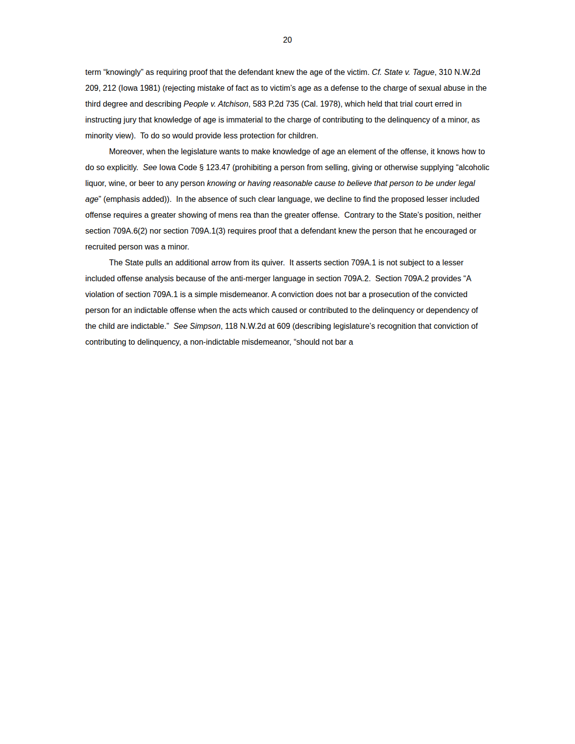20
term “knowingly” as requiring proof that the defendant knew the age of the victim. Cf. State v. Tague, 310 N.W.2d 209, 212 (Iowa 1981) (rejecting mistake of fact as to victim’s age as a defense to the charge of sexual abuse in the third degree and describing People v. Atchison, 583 P.2d 735 (Cal. 1978), which held that trial court erred in instructing jury that knowledge of age is immaterial to the charge of contributing to the delinquency of a minor, as minority view). To do so would provide less protection for children.
Moreover, when the legislature wants to make knowledge of age an element of the offense, it knows how to do so explicitly. See Iowa Code § 123.47 (prohibiting a person from selling, giving or otherwise supplying “alcoholic liquor, wine, or beer to any person knowing or having reasonable cause to believe that person to be under legal age” (emphasis added)). In the absence of such clear language, we decline to find the proposed lesser included offense requires a greater showing of mens rea than the greater offense. Contrary to the State’s position, neither section 709A.6(2) nor section 709A.1(3) requires proof that a defendant knew the person that he encouraged or recruited person was a minor.
The State pulls an additional arrow from its quiver. It asserts section 709A.1 is not subject to a lesser included offense analysis because of the anti-merger language in section 709A.2. Section 709A.2 provides “A violation of section 709A.1 is a simple misdemeanor. A conviction does not bar a prosecution of the convicted person for an indictable offense when the acts which caused or contributed to the delinquency or dependency of the child are indictable.” See Simpson, 118 N.W.2d at 609 (describing legislature’s recognition that conviction of contributing to delinquency, a non-indictable misdemeanor, “should not bar a